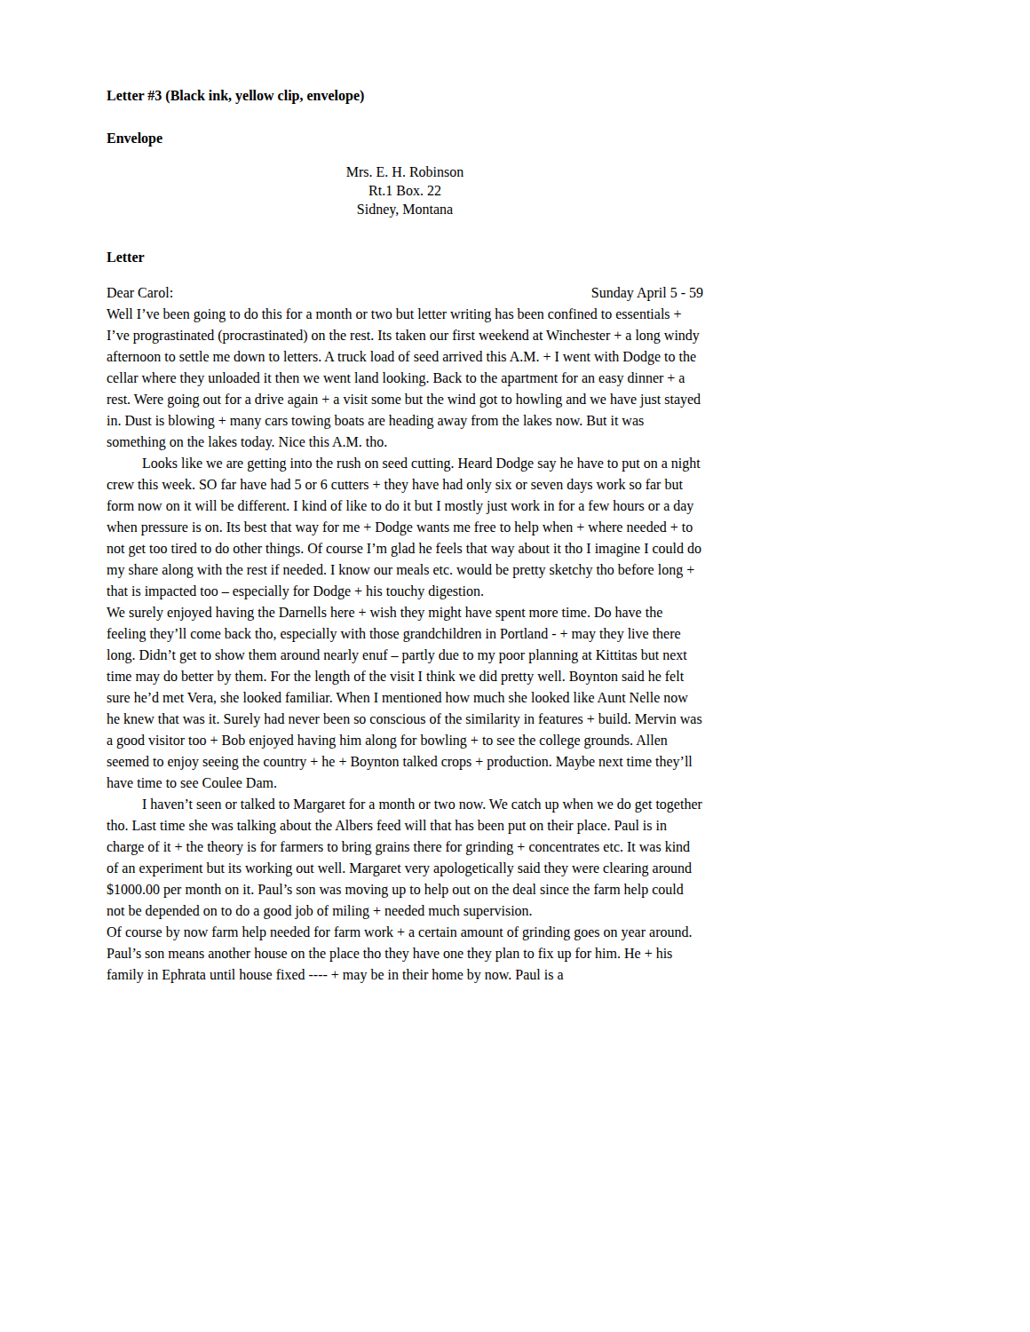Letter #3 (Black ink, yellow clip, envelope)
Envelope
Mrs. E. H. Robinson
Rt.1 Box. 22
Sidney, Montana
Letter
Dear Carol:
Sunday April 5 - 59
Well I’ve been going to do this for a month or two but letter writing has been confined to essentials + I’ve prograstinated (procrastinated) on the rest. Its taken our first weekend at Winchester + a long windy afternoon to settle me down to letters. A truck load of seed arrived this A.M. + I went with Dodge to the cellar where they unloaded it then we went land looking. Back to the apartment for an easy dinner + a rest. Were going out for a drive again + a visit some but the wind got to howling and we have just stayed in. Dust is blowing + many cars towing boats are heading away from the lakes now. But it was something on the lakes today. Nice this A.M. tho.
Looks like we are getting into the rush on seed cutting. Heard Dodge say he have to put on a night crew this week. SO far have had 5 or 6 cutters + they have had only six or seven days work so far but form now on it will be different. I kind of like to do it but I mostly just work in for a few hours or a day when pressure is on. Its best that way for me + Dodge wants me free to help when + where needed + to not get too tired to do other things. Of course I’m glad he feels that way about it tho I imagine I could do my share along with the rest if needed. I know our meals etc. would be pretty sketchy tho before long + that is impacted too – especially for Dodge + his touchy digestion.
We surely enjoyed having the Darnells here + wish they might have spent more time. Do have the feeling they’ll come back tho, especially with those grandchildren in Portland - + may they live there long. Didn’t get to show them around nearly enuf – partly due to my poor planning at Kittitas but next time may do better by them. For the length of the visit I think we did pretty well. Boynton said he felt sure he’d met Vera, she looked familiar. When I mentioned how much she looked like Aunt Nelle now he knew that was it. Surely had never been so conscious of the similarity in features + build. Mervin was a good visitor too + Bob enjoyed having him along for bowling + to see the college grounds. Allen seemed to enjoy seeing the country + he + Boynton talked crops + production. Maybe next time they’ll have time to see Coulee Dam.
I haven’t seen or talked to Margaret for a month or two now. We catch up when we do get together tho. Last time she was talking about the Albers feed will that has been put on their place. Paul is in charge of it + the theory is for farmers to bring grains there for grinding + concentrates etc. It was kind of an experiment but its working out well. Margaret very apologetically said they were clearing around $1000.00 per month on it. Paul’s son was moving up to help out on the deal since the farm help could not be depended on to do a good job of miling + needed much supervision.
Of course by now farm help needed for farm work + a certain amount of grinding goes on year around. Paul’s son means another house on the place tho they have one they plan to fix up for him. He + his family in Ephrata until house fixed ---- + may be in their home by now. Paul is a